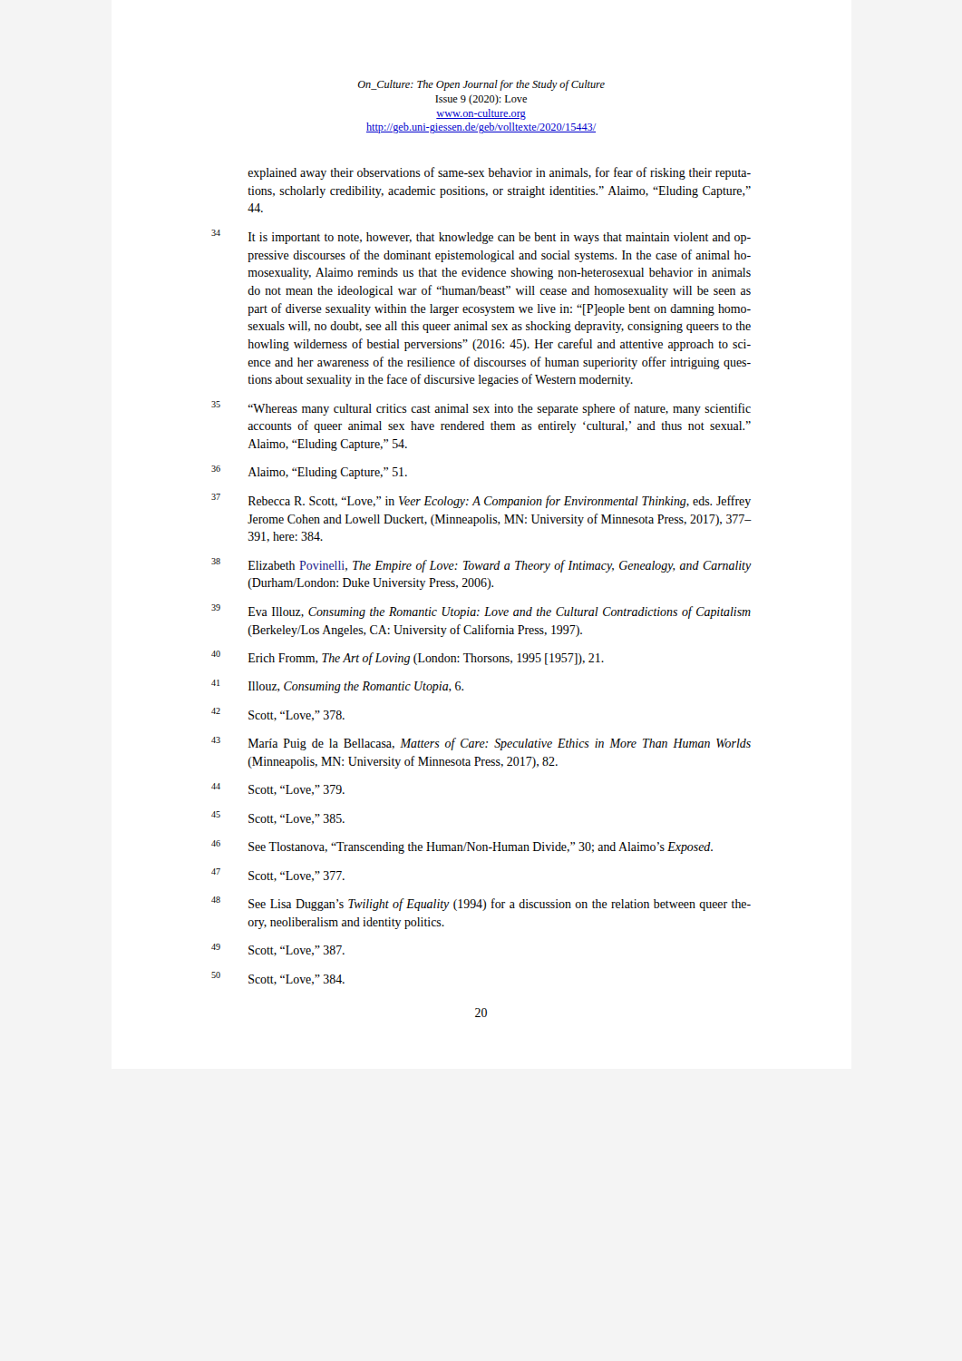On_Culture: The Open Journal for the Study of Culture
Issue 9 (2020): Love
www.on-culture.org
http://geb.uni-giessen.de/geb/volltexte/2020/15443/
explained away their observations of same-sex behavior in animals, for fear of risking their reputations, scholarly credibility, academic positions, or straight identities.” Alaimo, “Eluding Capture,” 44.
34 It is important to note, however, that knowledge can be bent in ways that maintain violent and oppressive discourses of the dominant epistemological and social systems. In the case of animal homosexuality, Alaimo reminds us that the evidence showing non-heterosexual behavior in animals do not mean the ideological war of “human/beast” will cease and homosexuality will be seen as part of diverse sexuality within the larger ecosystem we live in: “[P]eople bent on damning homosexuals will, no doubt, see all this queer animal sex as shocking depravity, consigning queers to the howling wilderness of bestial perversions” (2016: 45). Her careful and attentive approach to science and her awareness of the resilience of discourses of human superiority offer intriguing questions about sexuality in the face of discursive legacies of Western modernity.
35 “Whereas many cultural critics cast animal sex into the separate sphere of nature, many scientific accounts of queer animal sex have rendered them as entirely ‘cultural,’ and thus not sexual.” Alaimo, “Eluding Capture,” 54.
36 Alaimo, “Eluding Capture,” 51.
37 Rebecca R. Scott, “Love,” in Veer Ecology: A Companion for Environmental Thinking, eds. Jeffrey Jerome Cohen and Lowell Duckert, (Minneapolis, MN: University of Minnesota Press, 2017), 377–391, here: 384.
38 Elizabeth Povinelli, The Empire of Love: Toward a Theory of Intimacy, Genealogy, and Carnality (Durham/London: Duke University Press, 2006).
39 Eva Illouz, Consuming the Romantic Utopia: Love and the Cultural Contradictions of Capitalism (Berkeley/Los Angeles, CA: University of California Press, 1997).
40 Erich Fromm, The Art of Loving (London: Thorsons, 1995 [1957]), 21.
41 Illouz, Consuming the Romantic Utopia, 6.
42 Scott, “Love,” 378.
43 María Puig de la Bellacasa, Matters of Care: Speculative Ethics in More Than Human Worlds (Minneapolis, MN: University of Minnesota Press, 2017), 82.
44 Scott, “Love,” 379.
45 Scott, “Love,” 385.
46 See Tlostanova, “Transcending the Human/Non-Human Divide,” 30; and Alaimo’s Exposed.
47 Scott, “Love,” 377.
48 See Lisa Duggan’s Twilight of Equality (1994) for a discussion on the relation between queer theory, neoliberalism and identity politics.
49 Scott, “Love,” 387.
50 Scott, “Love,” 384.
20